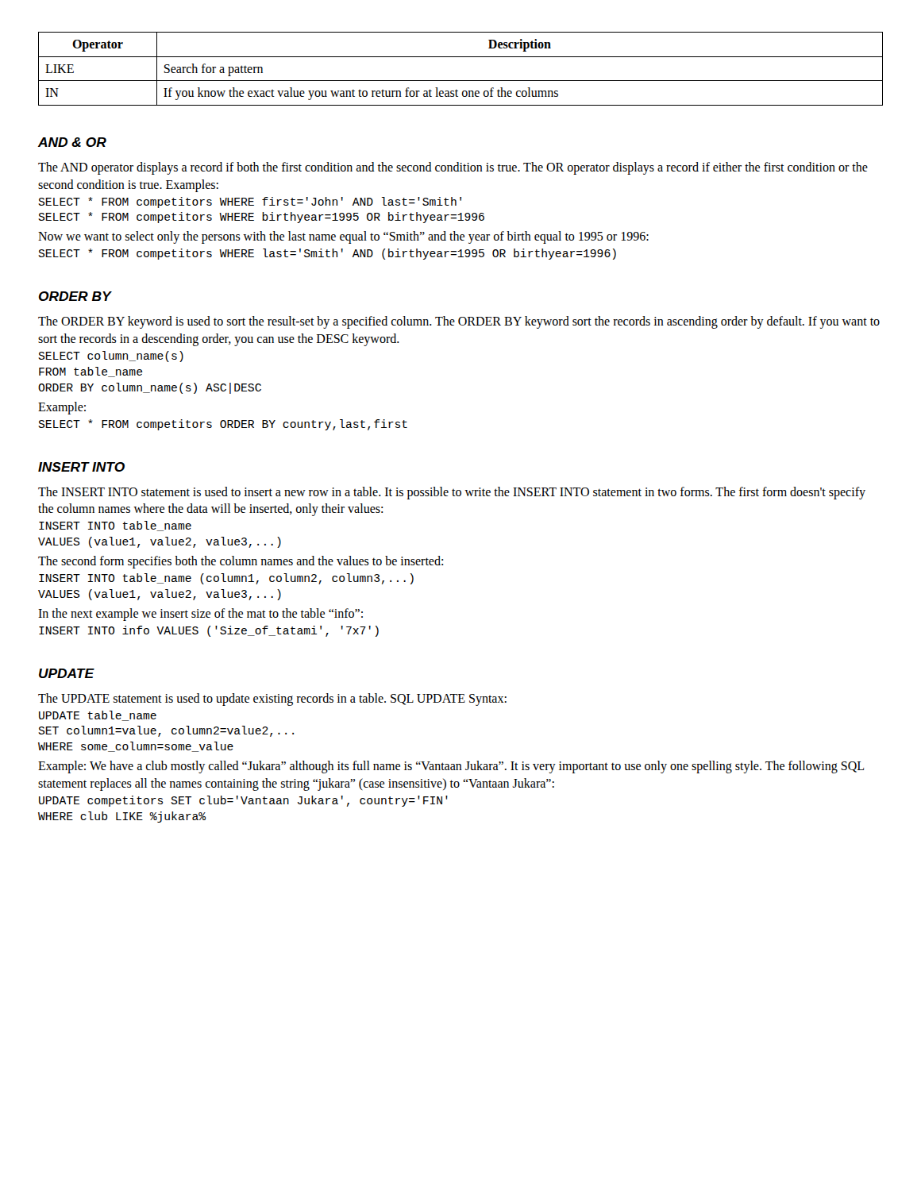| Operator | Description |
| --- | --- |
| LIKE | Search for a pattern |
| IN | If you know the exact value you want to return for at least one of the columns |
AND & OR
The AND operator displays a record if both the first condition and the second condition is true. The OR operator displays a record if either the first condition or the second condition is true. Examples:
SELECT * FROM competitors WHERE first='John' AND last='Smith'
SELECT * FROM competitors WHERE birthyear=1995 OR birthyear=1996
Now we want to select only the persons with the last name equal to “Smith” and the year of birth equal to 1995 or 1996:
SELECT * FROM competitors WHERE last='Smith' AND (birthyear=1995 OR birthyear=1996)
ORDER BY
The ORDER BY keyword is used to sort the result-set by a specified column. The ORDER BY keyword sort the records in ascending order by default. If you want to sort the records in a descending order, you can use the DESC keyword.
SELECT column_name(s)
FROM table_name
ORDER BY column_name(s) ASC|DESC
Example:
SELECT * FROM competitors ORDER BY country,last,first
INSERT INTO
The INSERT INTO statement is used to insert a new row in a table. It is possible to write the INSERT INTO statement in two forms. The first form doesn't specify the column names where the data will be inserted, only their values:
INSERT INTO table_name
VALUES (value1, value2, value3,...)
The second form specifies both the column names and the values to be inserted:
INSERT INTO table_name (column1, column2, column3,...)
VALUES (value1, value2, value3,...)
In the next example we insert size of the mat to the table “info”:
INSERT INTO info VALUES ('Size_of_tatami', '7x7')
UPDATE
The UPDATE statement is used to update existing records in a table. SQL UPDATE Syntax:
UPDATE table_name
SET column1=value, column2=value2,...
WHERE some_column=some_value
Example: We have a club mostly called “Jukara” although its full name is “Vantaan Jukara”. It is very important to use only one spelling style. The following SQL statement replaces all the names containing the string “jukara” (case insensitive) to “Vantaan Jukara”:
UPDATE competitors SET club='Vantaan Jukara', country='FIN'
WHERE club LIKE %jukara%